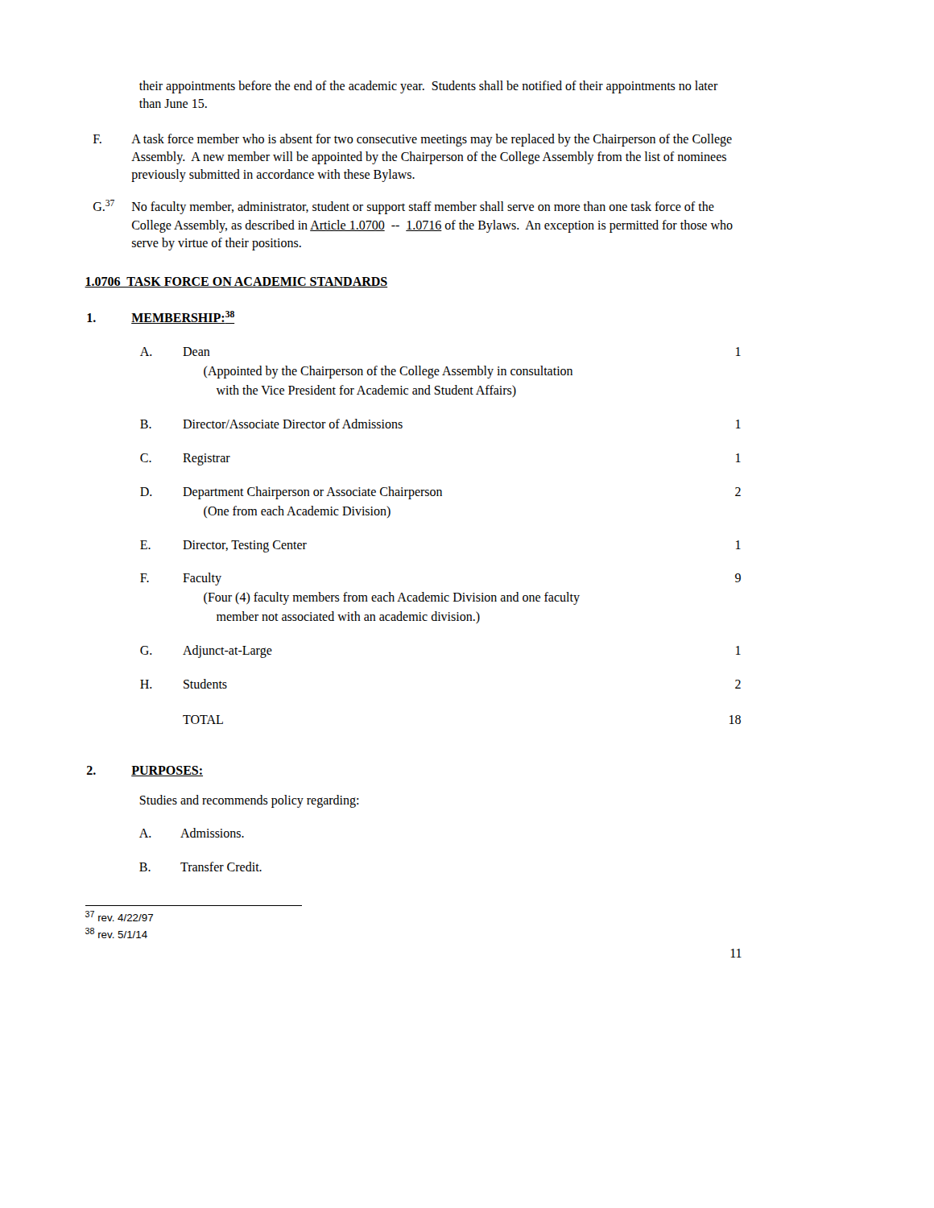their appointments before the end of the academic year. Students shall be notified of their appointments no later than June 15.
F.
A task force member who is absent for two consecutive meetings may be replaced by the Chairperson of the College Assembly. A new member will be appointed by the Chairperson of the College Assembly from the list of nominees previously submitted in accordance with these Bylaws.
G.37
No faculty member, administrator, student or support staff member shall serve on more than one task force of the College Assembly, as described in Article 1.0700 -- 1.0716 of the Bylaws. An exception is permitted for those who serve by virtue of their positions.
1.0706 TASK FORCE ON ACADEMIC STANDARDS
1.
MEMBERSHIP:38
| A. | Dean (Appointed by the Chairperson of the College Assembly in consultation with the Vice President for Academic and Student Affairs) | 1 |
| B. | Director/Associate Director of Admissions | 1 |
| C. | Registrar | 1 |
| D. | Department Chairperson or Associate Chairperson (One from each Academic Division) | 2 |
| E. | Director, Testing Center | 1 |
| F. | Faculty (Four (4) faculty members from each Academic Division and one faculty member not associated with an academic division.) | 9 |
| G. | Adjunct-at-Large | 1 |
| H. | Students | 2 |
| | TOTAL | 18 |
2.
PURPOSES:
Studies and recommends policy regarding:
A.
Admissions.
B.
Transfer Credit.
37 rev. 4/22/97
38 rev. 5/1/14
11